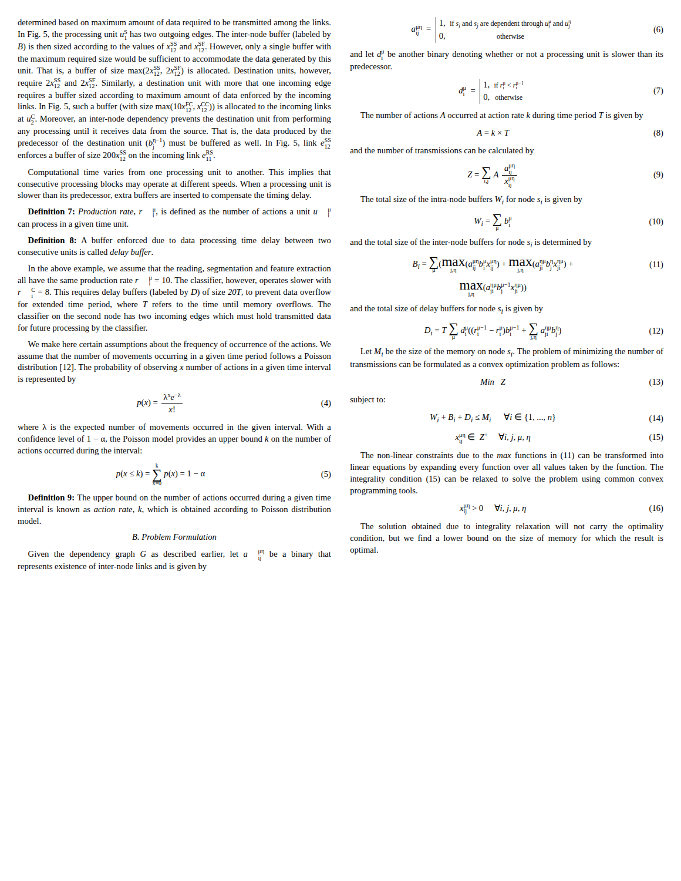determined based on maximum amount of data required to be transmitted among the links. In Fig. 5, the processing unit uS 1 has two outgoing edges. The inter-node buffer (labeled by B) is then sized according to the values of xSS 12 and xSF 12. However, only a single buffer with the maximum required size would be sufficient to accommodate the data generated by this unit. That is, a buffer of size max(2xSS 12, 2xSF 12) is allocated. Destination units, however, require 2xSS 12 and 2xSF 12. Similarly, a destination unit with more that one incoming edge requires a buffer sized according to maximum amount of data enforced by the incoming links. In Fig. 5, such a buffer (with size max(10xFC 12, xCC 12)) is allocated to the incoming links at uC 2. Moreover, an inter-node dependency prevents the destination unit from performing any processing until it receives data from the source. That is, the data produced by the predecessor of the destination unit (bη−1 j) must be buffered as well. In Fig. 5, link eSS 12 enforces a buffer of size 200xSS 12 on the incoming link eRS 11.
Computational time varies from one processing unit to another. This implies that consecutive processing blocks may operate at different speeds. When a processing unit is slower than its predecessor, extra buffers are inserted to compensate the timing delay.
Definition 7: Production rate, rμi, is defined as the number of actions a unit uμi can process in a given time unit.
Definition 8: A buffer enforced due to data processing time delay between two consecutive units is called delay buffer.
In the above example, we assume that the reading, segmentation and feature extraction all have the same production rate rμi = 10. The classifier, however, operates slower with rCi = 8. This requires delay buffers (labeled by D) of size 20T, to prevent data overflow for extended time period, where T refers to the time until memory overflows. The classifier on the second node has two incoming edges which must hold transmitted data for future processing by the classifier.
We make here certain assumptions about the frequency of occurrence of the actions. We assume that the number of movements occurring in a given time period follows a Poisson distribution [12]. The probability of observing x number of actions in a given time interval is represented by
p(x) = λxe−λ x!
(4)
where λ is the expected number of movements occurred in the given interval. With a confidence level of 1 − α, the Poisson model provides an upper bound k on the number of actions occurred during the interval:
p(x ≤ k) = k∑x=0 p(x) = 1 − α
(5)
Definition 9: The upper bound on the number of actions occurred during a given time interval is known as action rate, k, which is obtained according to Poisson distribution model.
B. Problem Formulation
Given the dependency graph G as described earlier, let aμη ij be a binary that represents existence of inter-node links and is given by
aμη ij = 1, if si and sj are dependent through uμi and uηj 0, otherwise
(6)
and let dμi be another binary denoting whether or not a processing unit is slower than its predecessor.
dμi = 1, if rμi < rμ−1 i 0, otherwise
(7)
The number of actions A occurred at action rate k during time period T is given by
A = k × T
(8)
and the number of transmissions can be calculated by
Z = ∑i,j A aμη ij xμη ij
(9)
The total size of the intra-node buffers Wi for node si is given by
Wi = ∑μ bμi
(10)
and the total size of the inter-node buffers for node si is determined by
Bi = ∑μ(max j,η(aμη ij bμi xμη ij) + max j,η(aημ ji bηj xημ ji) +
(11)
max j,η(aημ ji bμ−1 j xημ ji))
and the total size of delay buffers for node si is given by
Di = T ∑μ dμi((rμ−1 i − rμi)bμ−1 i + ∑j,η aημ ji bηj)
(12)
Let Mi be the size of the memory on node si. The problem of minimizing the number of transmissions can be formulated as a convex optimization problem as follows:
Min Z
(13)
subject to:
Wi + Bi + Di ≤ Mi ∀i ∈ {1, ..., n}
(14)
xμη ij ∈ Z+ ∀i, j, μ, η
(15)
The non-linear constraints due to the max functions in (11) can be transformed into linear equations by expanding every function over all values taken by the function. The integrality condition (15) can be relaxed to solve the problem using common convex programming tools.
xμη ij > 0 ∀i, j, μ, η
(16)
The solution obtained due to integrality relaxation will not carry the optimality condition, but we find a lower bound on the size of memory for which the result is optimal.